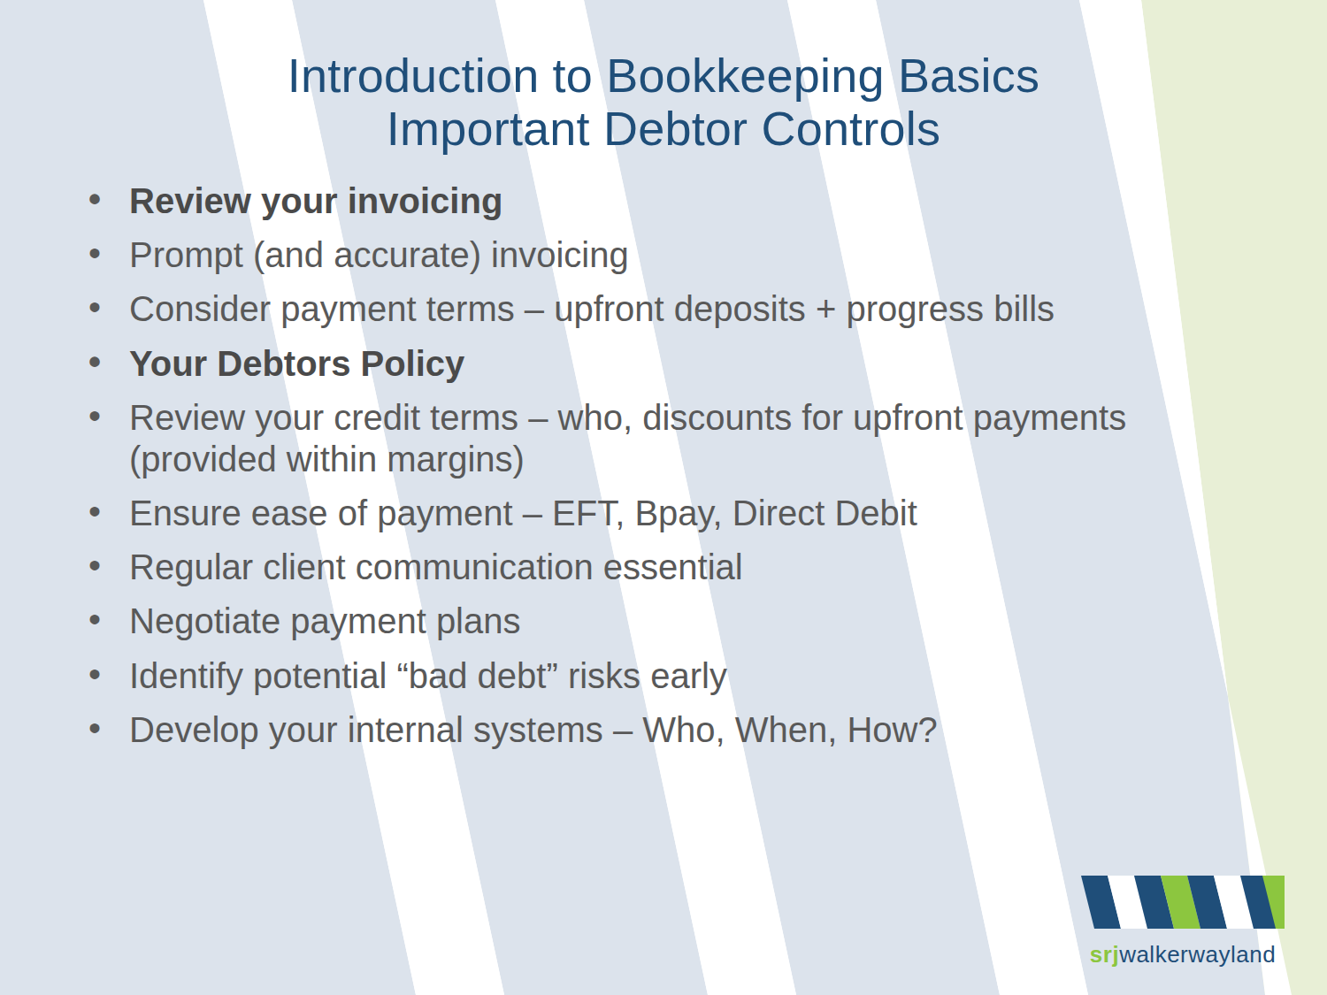Introduction to Bookkeeping Basics
Important Debtor Controls
Review your invoicing
Prompt (and accurate) invoicing
Consider payment terms – upfront deposits + progress bills
Your Debtors Policy
Review your credit terms – who, discounts for upfront payments (provided within margins)
Ensure ease of payment – EFT, Bpay, Direct Debit
Regular client communication essential
Negotiate payment plans
Identify potential “bad debt” risks early
Develop your internal systems – Who, When, How?
srj walker wayland